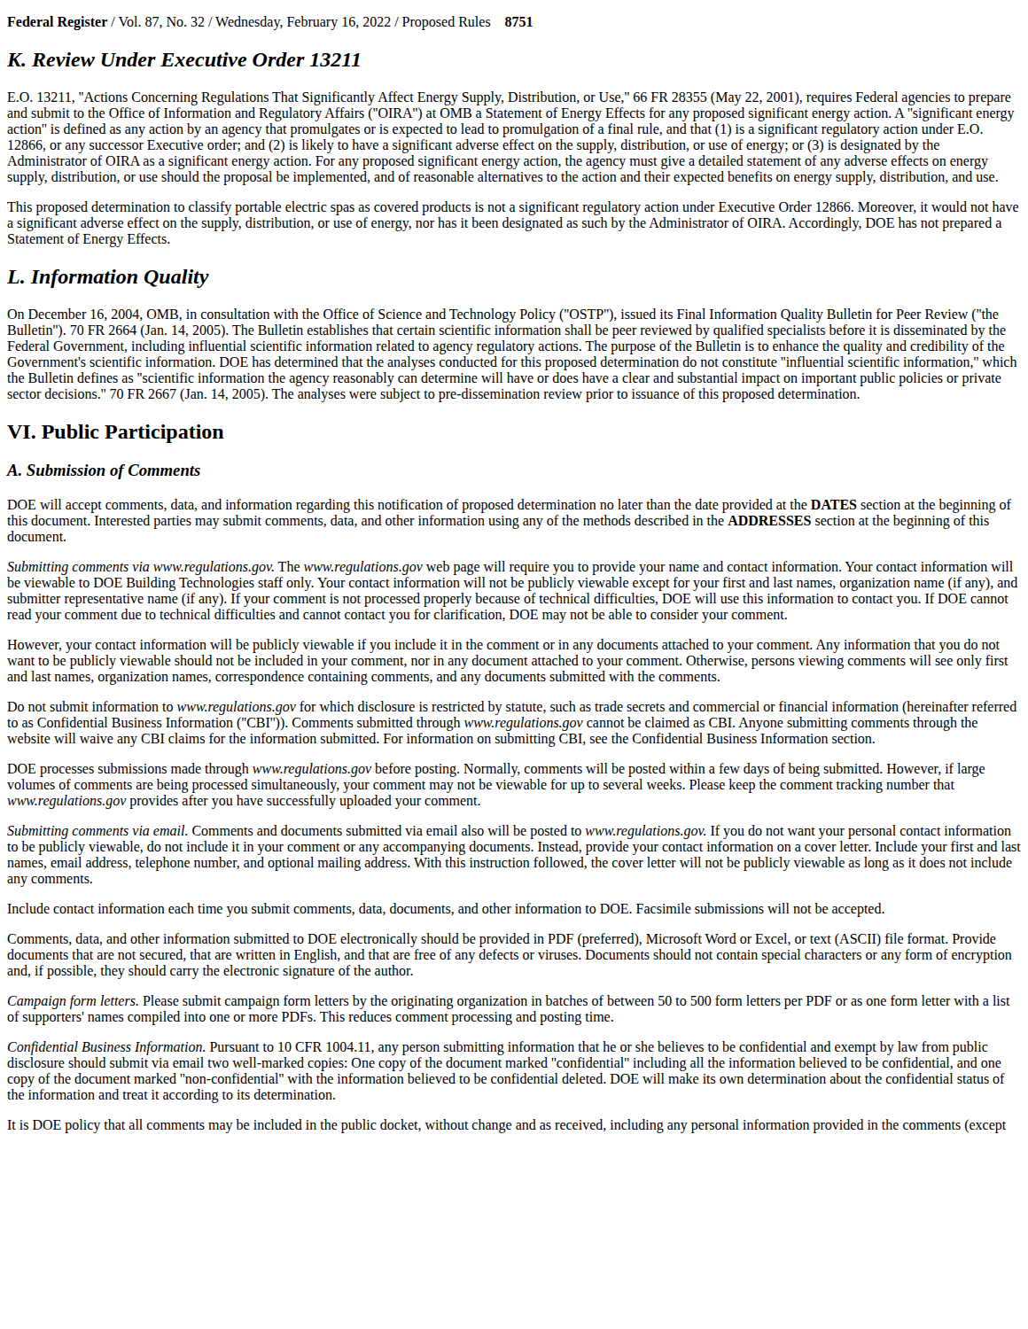Federal Register / Vol. 87, No. 32 / Wednesday, February 16, 2022 / Proposed Rules 8751
K. Review Under Executive Order 13211
E.O. 13211, ''Actions Concerning Regulations That Significantly Affect Energy Supply, Distribution, or Use,'' 66 FR 28355 (May 22, 2001), requires Federal agencies to prepare and submit to the Office of Information and Regulatory Affairs (''OIRA'') at OMB a Statement of Energy Effects for any proposed significant energy action. A ''significant energy action'' is defined as any action by an agency that promulgates or is expected to lead to promulgation of a final rule, and that (1) is a significant regulatory action under E.O. 12866, or any successor Executive order; and (2) is likely to have a significant adverse effect on the supply, distribution, or use of energy; or (3) is designated by the Administrator of OIRA as a significant energy action. For any proposed significant energy action, the agency must give a detailed statement of any adverse effects on energy supply, distribution, or use should the proposal be implemented, and of reasonable alternatives to the action and their expected benefits on energy supply, distribution, and use.
This proposed determination to classify portable electric spas as covered products is not a significant regulatory action under Executive Order 12866. Moreover, it would not have a significant adverse effect on the supply, distribution, or use of energy, nor has it been designated as such by the Administrator of OIRA. Accordingly, DOE has not prepared a Statement of Energy Effects.
L. Information Quality
On December 16, 2004, OMB, in consultation with the Office of Science and Technology Policy (''OSTP''), issued its Final Information Quality Bulletin for Peer Review (''the Bulletin''). 70 FR 2664 (Jan. 14, 2005). The Bulletin establishes that certain scientific information shall be peer reviewed by qualified specialists before it is disseminated by the Federal Government, including influential scientific information related to agency regulatory actions. The purpose of the Bulletin is to enhance the quality and credibility of the Government's scientific information. DOE has determined that the analyses conducted for this proposed determination do not constitute ''influential scientific information,'' which the Bulletin defines as ''scientific information the agency reasonably can determine will have or does have a clear and substantial impact on important public policies or private sector decisions.'' 70 FR 2667 (Jan. 14, 2005). The analyses were subject to pre-dissemination review prior to issuance of this proposed determination.
VI. Public Participation
A. Submission of Comments
DOE will accept comments, data, and information regarding this notification of proposed determination no later than the date provided at the DATES section at the beginning of this document. Interested parties may submit comments, data, and other information using any of the methods described in the ADDRESSES section at the beginning of this document.
Submitting comments via www.regulations.gov. The www.regulations.gov web page will require you to provide your name and contact information. Your contact information will be viewable to DOE Building Technologies staff only. Your contact information will not be publicly viewable except for your first and last names, organization name (if any), and submitter representative name (if any). If your comment is not processed properly because of technical difficulties, DOE will use this information to contact you. If DOE cannot read your comment due to technical difficulties and cannot contact you for clarification, DOE may not be able to consider your comment.
However, your contact information will be publicly viewable if you include it in the comment or in any documents attached to your comment. Any information that you do not want to be publicly viewable should not be included in your comment, nor in any document attached to your comment. Otherwise, persons viewing comments will see only first and last names, organization names, correspondence containing comments, and any documents submitted with the comments.
Do not submit information to www.regulations.gov for which disclosure is restricted by statute, such as trade secrets and commercial or financial information (hereinafter referred to as Confidential Business Information (''CBI'')). Comments submitted through www.regulations.gov cannot be claimed as CBI. Anyone submitting comments through the website will waive any CBI claims for the information submitted. For information on submitting CBI, see the Confidential Business Information section.
DOE processes submissions made through www.regulations.gov before posting. Normally, comments will be posted within a few days of being submitted. However, if large volumes of comments are being processed simultaneously, your comment may not be viewable for up to several weeks. Please keep the comment tracking number that www.regulations.gov provides after you have successfully uploaded your comment.
Submitting comments via email. Comments and documents submitted via email also will be posted to www.regulations.gov. If you do not want your personal contact information to be publicly viewable, do not include it in your comment or any accompanying documents. Instead, provide your contact information on a cover letter. Include your first and last names, email address, telephone number, and optional mailing address. With this instruction followed, the cover letter will not be publicly viewable as long as it does not include any comments.
Include contact information each time you submit comments, data, documents, and other information to DOE. Facsimile submissions will not be accepted.
Comments, data, and other information submitted to DOE electronically should be provided in PDF (preferred), Microsoft Word or Excel, or text (ASCII) file format. Provide documents that are not secured, that are written in English, and that are free of any defects or viruses. Documents should not contain special characters or any form of encryption and, if possible, they should carry the electronic signature of the author.
Campaign form letters. Please submit campaign form letters by the originating organization in batches of between 50 to 500 form letters per PDF or as one form letter with a list of supporters' names compiled into one or more PDFs. This reduces comment processing and posting time.
Confidential Business Information. Pursuant to 10 CFR 1004.11, any person submitting information that he or she believes to be confidential and exempt by law from public disclosure should submit via email two well-marked copies: One copy of the document marked ''confidential'' including all the information believed to be confidential, and one copy of the document marked ''non-confidential'' with the information believed to be confidential deleted. DOE will make its own determination about the confidential status of the information and treat it according to its determination.
It is DOE policy that all comments may be included in the public docket, without change and as received, including any personal information provided in the comments (except